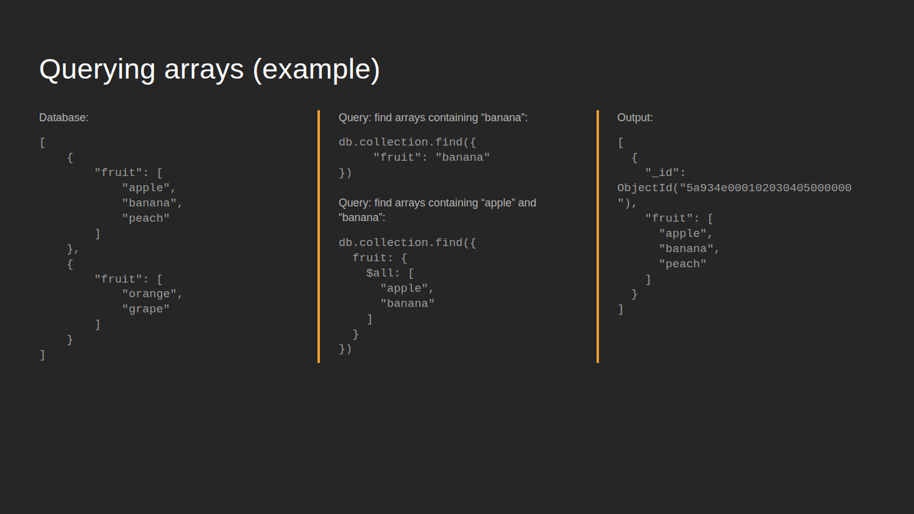Querying arrays (example)
Database:
[
    {
        "fruit": [
            "apple",
            "banana",
            "peach"
        ]
    },
    {
        "fruit": [
            "orange",
            "grape"
        ]
    }
]
Query: find arrays containing “banana”:
db.collection.find({
     "fruit": "banana"
})
Query: find arrays containing “apple” and “banana”:
db.collection.find({
  fruit: {
    $all: [
      "apple",
      "banana"
    ]
  }
})
Output:
[
  {
    "_id": ObjectId("5a934e000102030405000000"),
    "fruit": [
      "apple",
      "banana",
      "peach"
    ]
  }
]